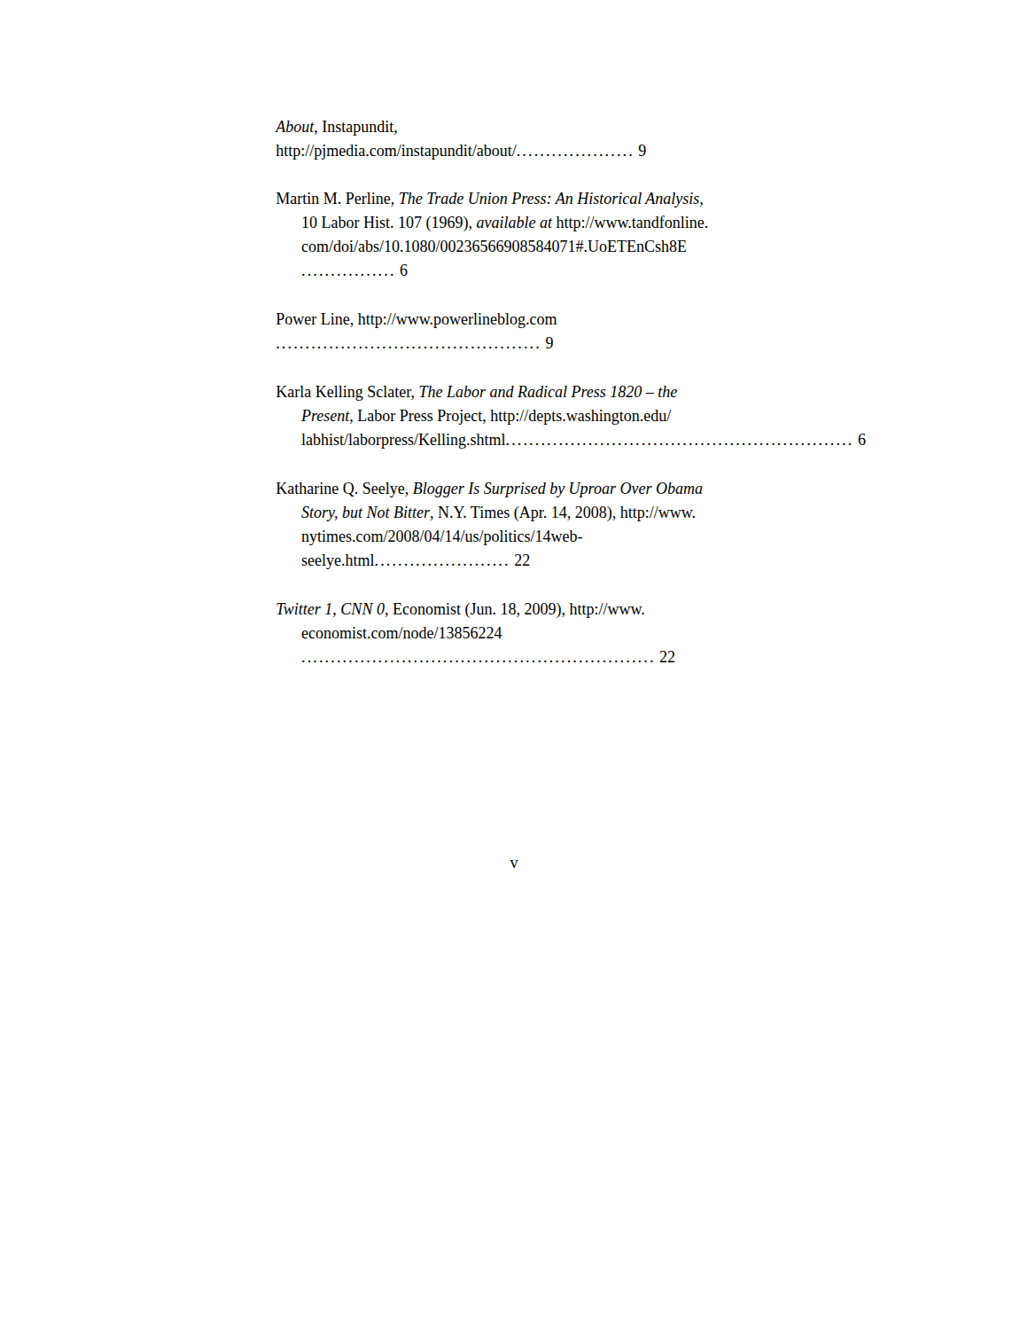About, Instapundit, http://pjmedia.com/instapundit/about/.................... 9
Martin M. Perline, The Trade Union Press: An Historical Analysis, 10 Labor Hist. 107 (1969), available at http://www.tandfonline. com/doi/abs/10.1080/00236566908584071#.UoETEnCsh8E ................ 6
Power Line, http://www.powerlineblog.com ............................................. 9
Karla Kelling Sclater, The Labor and Radical Press 1820 – the Present, Labor Press Project, http://depts.washington.edu/ labhist/laborpress/Kelling.shtml........................................................... 6
Katharine Q. Seelye, Blogger Is Surprised by Uproar Over Obama Story, but Not Bitter, N.Y. Times (Apr. 14, 2008), http://www. nytimes.com/2008/04/14/us/politics/14web-seelye.html....................... 22
Twitter 1, CNN 0, Economist (Jun. 18, 2009), http://www. economist.com/node/13856224 ............................................................ 22
v